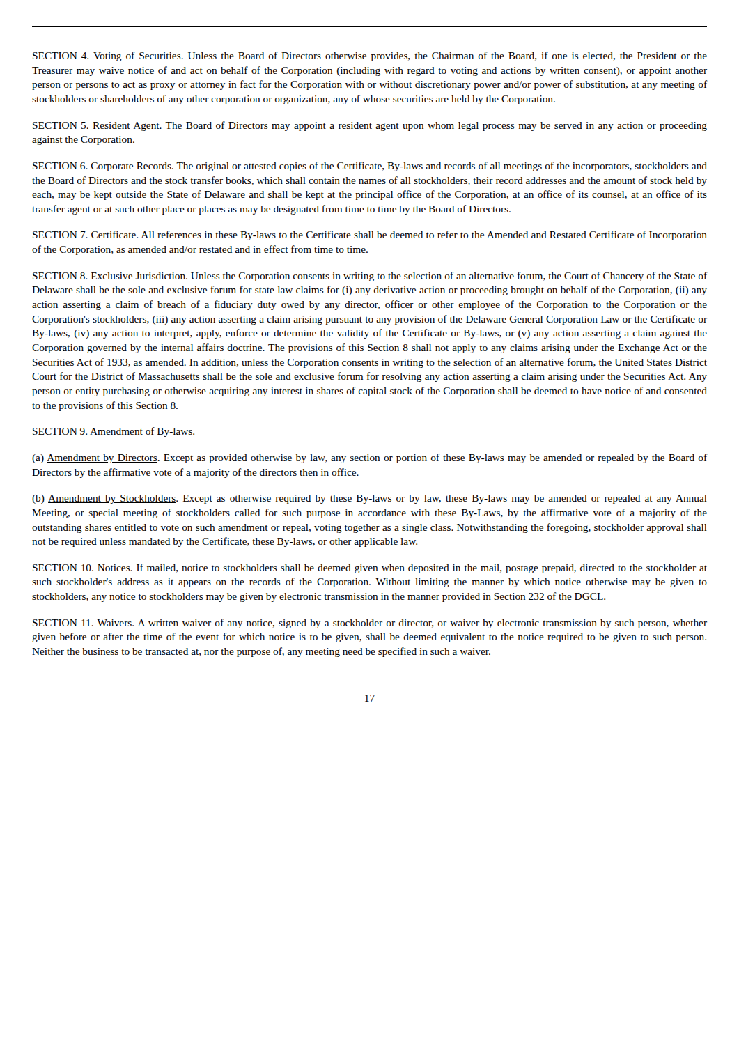SECTION 4. Voting of Securities. Unless the Board of Directors otherwise provides, the Chairman of the Board, if one is elected, the President or the Treasurer may waive notice of and act on behalf of the Corporation (including with regard to voting and actions by written consent), or appoint another person or persons to act as proxy or attorney in fact for the Corporation with or without discretionary power and/or power of substitution, at any meeting of stockholders or shareholders of any other corporation or organization, any of whose securities are held by the Corporation.
SECTION 5. Resident Agent. The Board of Directors may appoint a resident agent upon whom legal process may be served in any action or proceeding against the Corporation.
SECTION 6. Corporate Records. The original or attested copies of the Certificate, By-laws and records of all meetings of the incorporators, stockholders and the Board of Directors and the stock transfer books, which shall contain the names of all stockholders, their record addresses and the amount of stock held by each, may be kept outside the State of Delaware and shall be kept at the principal office of the Corporation, at an office of its counsel, at an office of its transfer agent or at such other place or places as may be designated from time to time by the Board of Directors.
SECTION 7. Certificate. All references in these By-laws to the Certificate shall be deemed to refer to the Amended and Restated Certificate of Incorporation of the Corporation, as amended and/or restated and in effect from time to time.
SECTION 8. Exclusive Jurisdiction. Unless the Corporation consents in writing to the selection of an alternative forum, the Court of Chancery of the State of Delaware shall be the sole and exclusive forum for state law claims for (i) any derivative action or proceeding brought on behalf of the Corporation, (ii) any action asserting a claim of breach of a fiduciary duty owed by any director, officer or other employee of the Corporation to the Corporation or the Corporation's stockholders, (iii) any action asserting a claim arising pursuant to any provision of the Delaware General Corporation Law or the Certificate or By-laws, (iv) any action to interpret, apply, enforce or determine the validity of the Certificate or By-laws, or (v) any action asserting a claim against the Corporation governed by the internal affairs doctrine. The provisions of this Section 8 shall not apply to any claims arising under the Exchange Act or the Securities Act of 1933, as amended. In addition, unless the Corporation consents in writing to the selection of an alternative forum, the United States District Court for the District of Massachusetts shall be the sole and exclusive forum for resolving any action asserting a claim arising under the Securities Act. Any person or entity purchasing or otherwise acquiring any interest in shares of capital stock of the Corporation shall be deemed to have notice of and consented to the provisions of this Section 8.
SECTION 9. Amendment of By-laws.
(a) Amendment by Directors. Except as provided otherwise by law, any section or portion of these By-laws may be amended or repealed by the Board of Directors by the affirmative vote of a majority of the directors then in office.
(b) Amendment by Stockholders. Except as otherwise required by these By-laws or by law, these By-laws may be amended or repealed at any Annual Meeting, or special meeting of stockholders called for such purpose in accordance with these By-Laws, by the affirmative vote of a majority of the outstanding shares entitled to vote on such amendment or repeal, voting together as a single class. Notwithstanding the foregoing, stockholder approval shall not be required unless mandated by the Certificate, these By-laws, or other applicable law.
SECTION 10. Notices. If mailed, notice to stockholders shall be deemed given when deposited in the mail, postage prepaid, directed to the stockholder at such stockholder's address as it appears on the records of the Corporation. Without limiting the manner by which notice otherwise may be given to stockholders, any notice to stockholders may be given by electronic transmission in the manner provided in Section 232 of the DGCL.
SECTION 11. Waivers. A written waiver of any notice, signed by a stockholder or director, or waiver by electronic transmission by such person, whether given before or after the time of the event for which notice is to be given, shall be deemed equivalent to the notice required to be given to such person. Neither the business to be transacted at, nor the purpose of, any meeting need be specified in such a waiver.
17